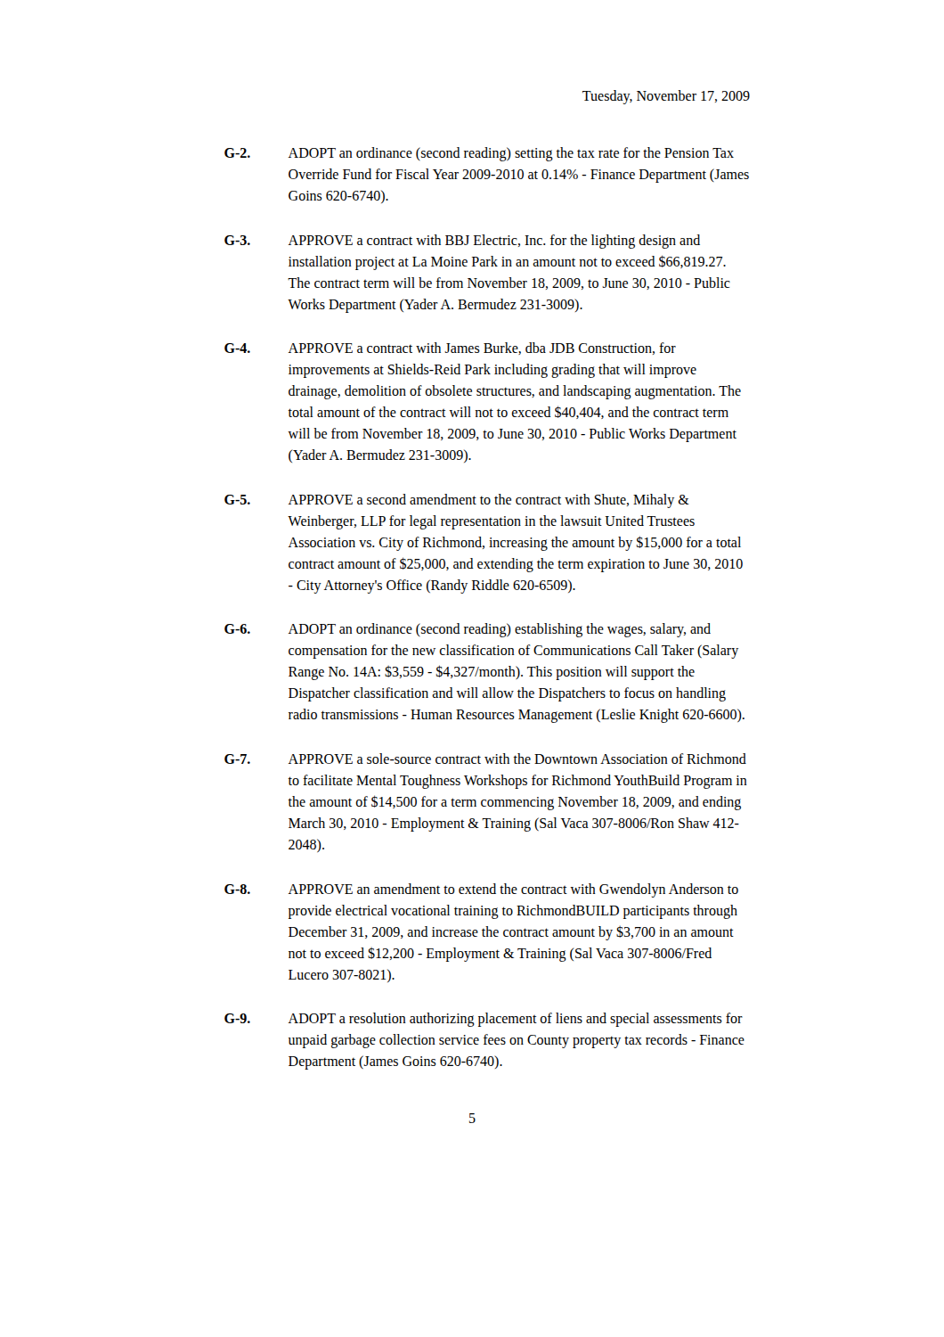Tuesday, November 17, 2009
G-2.
ADOPT an ordinance (second reading) setting the tax rate for the Pension Tax Override Fund for Fiscal Year 2009-2010 at 0.14% - Finance Department (James Goins 620-6740).
G-3.
APPROVE a contract with BBJ Electric, Inc. for the lighting design and installation project at La Moine Park in an amount not to exceed $66,819.27. The contract term will be from November 18, 2009, to June 30, 2010 - Public Works Department (Yader A. Bermudez 231-3009).
G-4.
APPROVE a contract with James Burke, dba JDB Construction, for improvements at Shields-Reid Park including grading that will improve drainage, demolition of obsolete structures, and landscaping augmentation. The total amount of the contract will not to exceed $40,404, and the contract term will be from November 18, 2009, to June 30, 2010 - Public Works Department (Yader A. Bermudez 231-3009).
G-5.
APPROVE a second amendment to the contract with Shute, Mihaly & Weinberger, LLP for legal representation in the lawsuit United Trustees Association vs. City of Richmond, increasing the amount by $15,000 for a total contract amount of $25,000, and extending the term expiration to June 30, 2010 - City Attorney's Office (Randy Riddle 620-6509).
G-6.
ADOPT an ordinance (second reading) establishing the wages, salary, and compensation for the new classification of Communications Call Taker (Salary Range No. 14A: $3,559 - $4,327/month). This position will support the Dispatcher classification and will allow the Dispatchers to focus on handling radio transmissions - Human Resources Management (Leslie Knight 620-6600).
G-7.
APPROVE a sole-source contract with the Downtown Association of Richmond to facilitate Mental Toughness Workshops for Richmond YouthBuild Program in the amount of $14,500 for a term commencing November 18, 2009, and ending March 30, 2010 - Employment & Training (Sal Vaca 307-8006/Ron Shaw 412-2048).
G-8.
APPROVE an amendment to extend the contract with Gwendolyn Anderson to provide electrical vocational training to RichmondBUILD participants through December 31, 2009, and increase the contract amount by $3,700 in an amount not to exceed $12,200 - Employment & Training (Sal Vaca 307-8006/Fred Lucero 307-8021).
G-9.
ADOPT a resolution authorizing placement of liens and special assessments for unpaid garbage collection service fees on County property tax records - Finance Department (James Goins 620-6740).
5